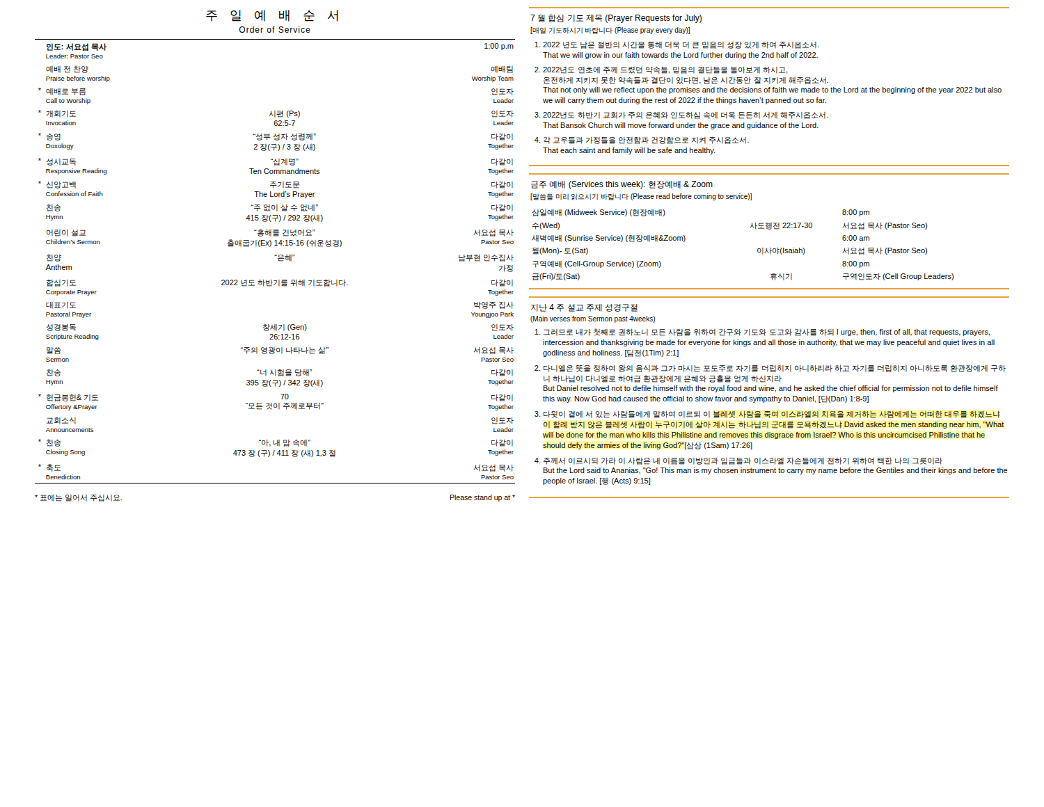주 일 예 배 순 서 Order of Service
| | 인도: 서요섭 목사 Leader: Pastor Seo | | 1:00 p.m |
| | 예배 전 찬양 Praise before worship | | 예배팀 Worship Team |
| * | 예배로 부름 Call to Worship | | 인도자 Leader |
| * | 개회기도 Invocation | 시편 (Ps) 62:5-7 | 인도자 Leader |
| * | 송영 Doxology | “성부 성자 성령께” 2 장(구) / 3 장 (새) | 다같이 Together |
| * | 성시교독 Responsive Reading | “십계명” Ten Commandments | 다같이 Together |
| * | 신앙고백 Confession of Faith | 주기도문 The Lord’s Prayer | 다같이 Together |
| | 찬송 Hymn | “주 없이 살 수 없네” 415 장(구) / 292 장(새) | 다같이 Together |
| | 어린이 설교 Children’s Sermon | “홍해를 건넜어요” 출애굽기(Ex) 14:15-16 (쉬운성경) | 서요섭 목사 Pastor Seo |
| | 찬양 Anthem | “은혜” | 남부현 안수집사 가정 |
| | 합심기도 Corporate Prayer | 2022 년도 하반기를 위해 기도합니다. | 다같이 Together |
| | 대표기도 Pastoral Prayer | | 박영주 집사 Youngjoo Park |
| | 성경봉독 Scripture Reading | 창세기 (Gen) 26:12-16 | 인도자 Leader |
| | 말씀 Sermon | “주의 영광이 나타나는 삶” | 서요섭 목사 Pastor Seo |
| | 찬송 Hymn | “너 시험을 당해” 395 장(구) / 342 장(새) | 다같이 Together |
| * | 헌금봉헌& 기도 Offertory &Prayer | 70 “모든 것이 주께로부터” | 다같이 Together |
| | 교회소식 Announcements | | 인도자 Leader |
| * | 찬송 Closing Song | “아, 내 맘 속에” 473 장 (구) / 411 장 (새) 1,3 절 | 다같이 Together |
| * | 축도 Benediction | | 서요섭 목사 Pastor Seo |
* 표에는 일어서 주십시요. Please stand up at *
7 월 합심 기도 제목 (Prayer Requests for July)
[매일 기도하시기 바랍니다 (Please pray every day)]
2022 년도 남은 절반의 시간을 통해 더욱 더 큰 믿음의 성장 있게 하여 주시옵소서. That we will grow in our faith towards the Lord further during the 2nd half of 2022.
2022년도 연초에 주께 드렸던 약속들, 믿음의 결단들을 돌아보게 하시고,
온전하게 지키지 못한 약속들과 결단이 있다면, 남은 시간동안 잘 지키게 해주옵소서. That not only will we reflect upon the promises and the decisions of faith we made to the Lord at the beginning of the year 2022 but also we will carry them out during the rest of 2022 if the things haven’t panned out so far.
2022년도 하반기 교회가 주의 은혜와 인도하심 속에 더욱 든든히 서게 해주시옵소서. That Bansok Church will move forward under the grace and guidance of the Lord.
각 교우들과 가정들을 안전함과 건강함으로 지켜 주시옵소서. That each saint and family will be safe and healthy.
금주 예배 (Services this week): 현장예배 & Zoom
[말씀을 미리 읽으시기 바랍니다 (Please read before coming to service)]
| 삼일예배 (Midweek Service) (현장예배) | | 8:00 pm |
| 수(Wed) | 사도행전 22:17-30 | 서요섭 목사 (Pastor Seo) |
| 새벽예배 (Sunrise Service) (현장예배&Zoom) | | 6:00 am |
| 월(Mon)- 토(Sat) | 이사야(Isaiah) | 서요섭 목사 (Pastor Seo) |
| 구역예배 (Cell-Group Service) (Zoom) | | 8:00 pm |
| 금(Fri)/토(Sat) | 휴식기 | 구역인도자 (Cell Group Leaders) |
지난 4 주 설교 주제 성경구절
(Main verses from Sermon past 4weeks)
그러므로 내가 첫째로 권하노니 모든 사람을 위하여 간구와 기도와 도고와 감사를 하되 I urge, then, first of all, that requests, prayers, intercession and thanksgiving be made for everyone for kings and all those in authority, that we may live peaceful and quiet lives in all godliness and holiness. [딤전(1Tim) 2:1]
다니엘은 뜻을 정하여 왕의 음식과 그가 마시는 포도주로 자기를 더럽히지 아니하리라 하고 자기를 더럽히지 아니하도록 환관장에게 구하니 하나님이 다니엘로 하여금 환관장에게 은혜와 긍휼을 얻게 하신지라
But Daniel resolved not to defile himself with the royal food and wine, and he asked the chief official for permission not to defile himself this way. Now God had caused the official to show favor and sympathy to Daniel, [단(Dan) 1:8-9]
다윗이 곁에 서 있는 사람들에게 말하여 이르되 이 블레셋 사람을 죽여 이스라엘의 치욕을 제거하는 사람에게는 어떠한 대우를 하겠느냐 이 할례 받지 않은 블레셋 사람이 누구이기에 살아 계시는 하나님의 군대를 모욕하겠느냐 David asked the men standing near him, "What will be done for the man who kills this Philistine and removes this disgrace from Israel? Who is this uncircumcised Philistine that he should defy the armies of the living God?"[삼상 (1Sam) 17:26]
주께서 이르시되 가라 이 사람은 내 이름을 이방인과 임금들과 이스라엘 자손들에게 전하기 위하여 택한 나의 그릇이라
But the Lord said to Ananias, "Go! This man is my chosen instrument to carry my name before the Gentiles and their kings and before the people of Israel. [행 (Acts) 9:15]